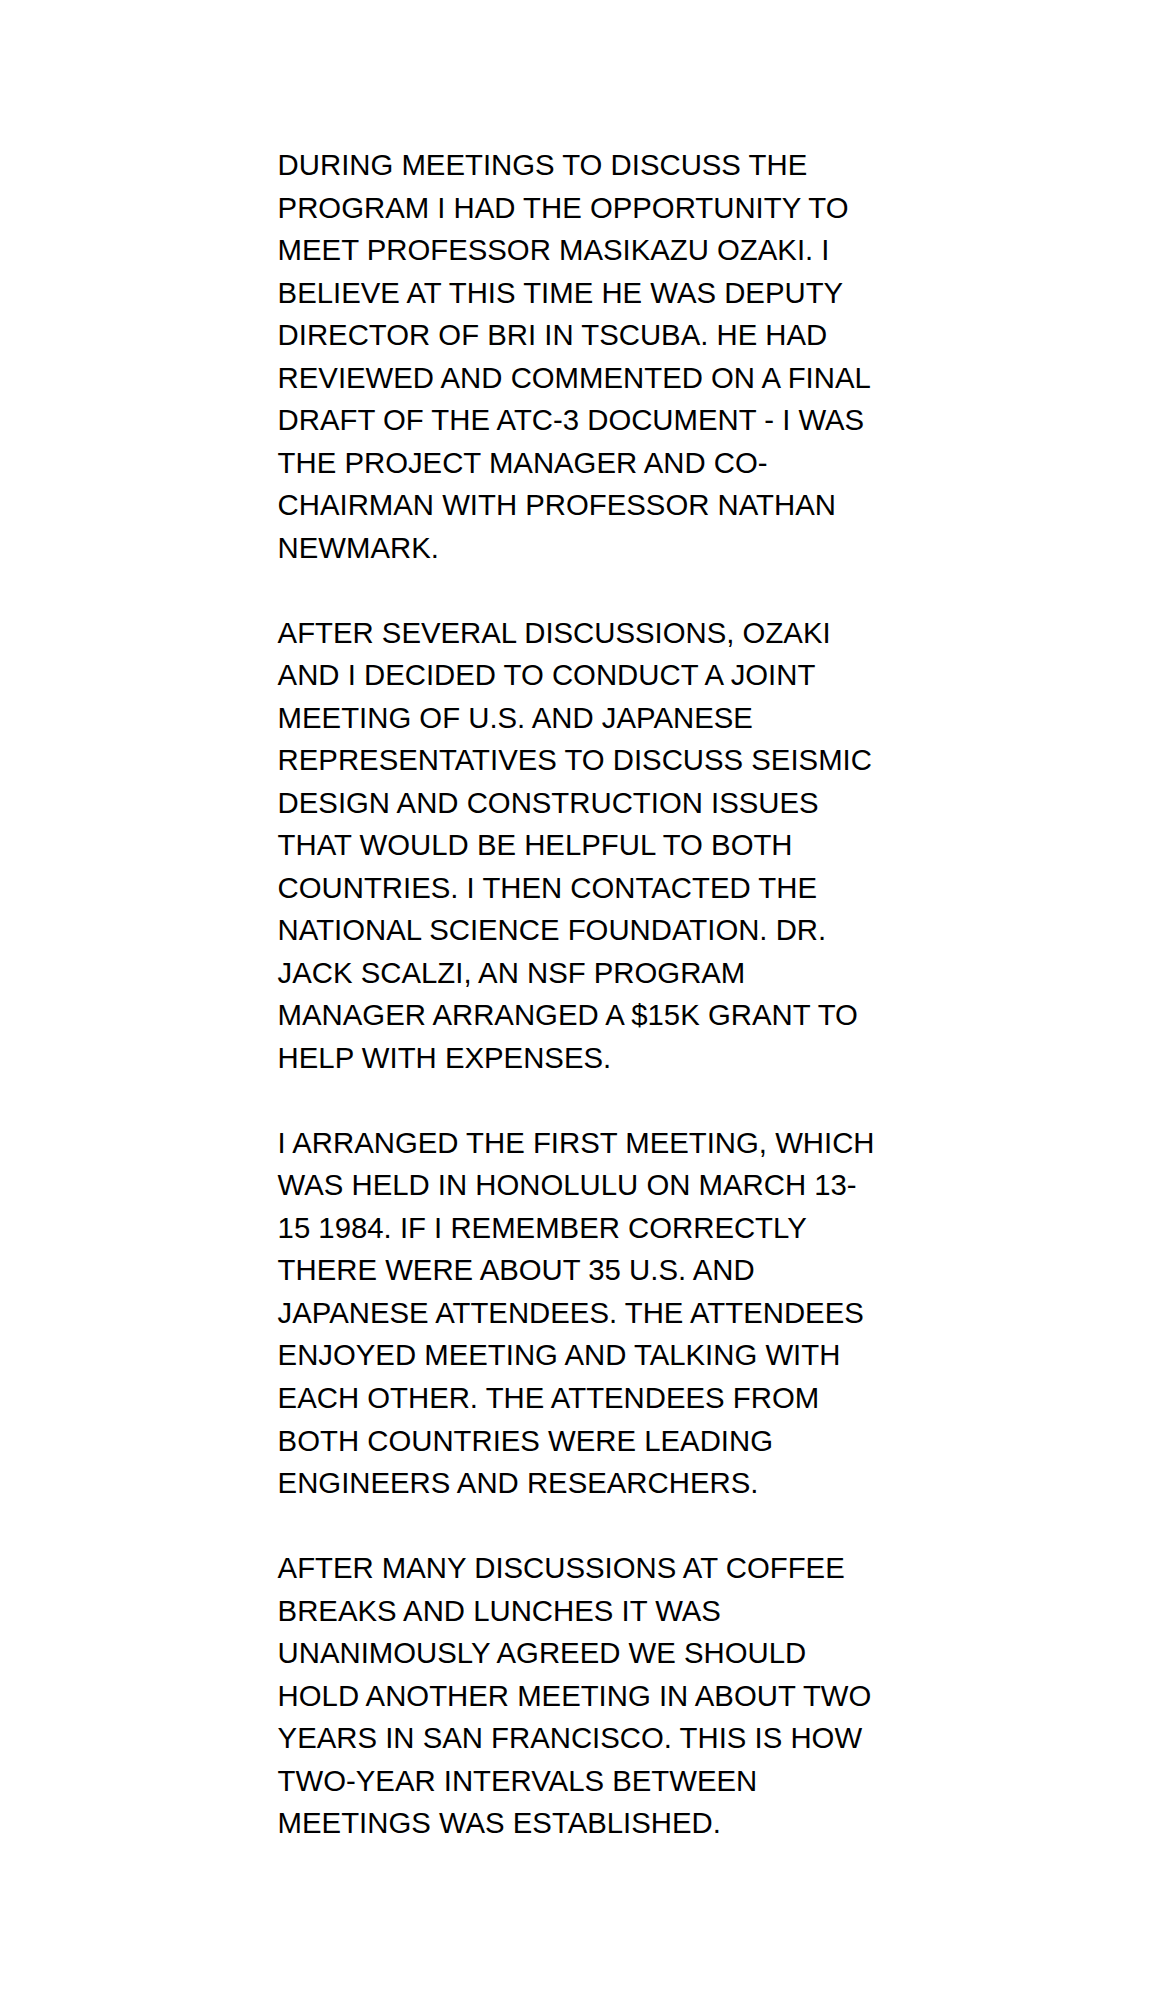During meetings to discuss the program I had the opportunity to meet Professor Masikazu Ozaki. I believe at this time he was Deputy Director of BRI in Tscuba. He had reviewed and commented on a final draft of the ATC-3 document - I was the project manager and co-chairman with Professor Nathan Newmark.
After several discussions, Ozaki and I decided to conduct a joint meeting of U.S. and Japanese representatives to discuss seismic design and construction issues that would be helpful to both countries. I then contacted the National Science Foundation. Dr. Jack Scalzi, an NSF program manager arranged a $15K grant to help with expenses.
I arranged the first meeting, which was held in Honolulu on March 13-15 1984. If I remember correctly there were about 35 U.S. and Japanese attendees. The attendees enjoyed meeting and talking with each other. The attendees from both countries were leading engineers and researchers.
After many discussions at coffee breaks and lunches it was unanimously agreed we should hold another meeting in about two years in San Francisco. This is how two-year intervals between meetings was established.